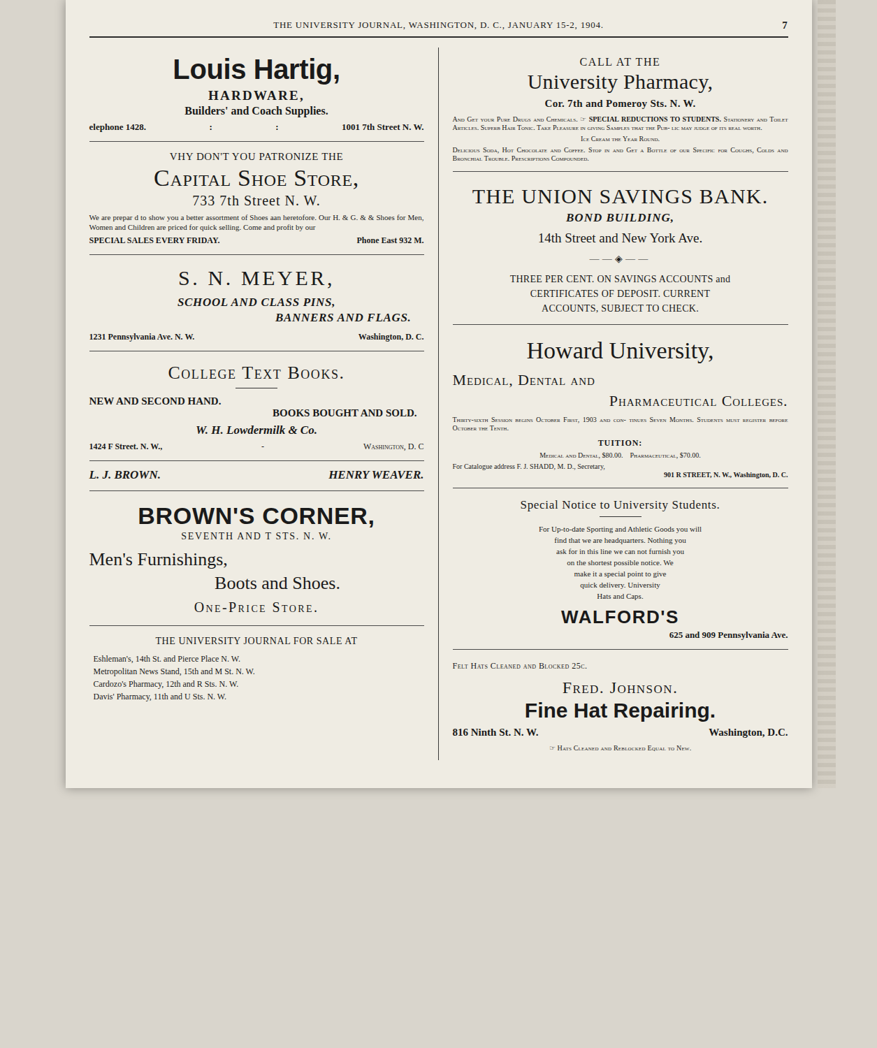THE UNIVERSITY JOURNAL, WASHINGTON, D. C., JANUARY 15-2, 1904. 7
Louis Hartig,
HARDWARE,
Builders' and Coach Supplies.
elephone 1428. : : 1001 7th Street N. W.
VHY DON'T YOU PATRONIZE THE
Capital Shoe Store,
733 7th Street N. W.
We are prepar d to show you a better assortment of Shoes aan heretofore. Our H. & G. & & Shoes for Men, Women and Children are priced for quick selling. Come and profit by our
SPECIAL SALES EVERY FRIDAY. Phone East 932 M.
S. N. MEYER,
SCHOOL AND CLASS PINS,
BANNERS AND FLAGS.
1231 Pennsylvania Ave. N. W. Washington, D. C.
College Text Books.
NEW AND SECOND HAND.
BOOKS BOUGHT AND SOLD.
W. H. Lowdermilk & Co.
1424 F Street. N. W., - Washington, D. C
L. J. BROWN. HENRY WEAVER.
BROWN'S CORNER,
SEVENTH AND T STS. N. W.
Men's Furnishings,
Boots and Shoes.
One-Price Store.
THE UNIVERSITY JOURNAL FOR SALE AT
Eshleman's, 14th St. and Pierce Place N. W.
Metropolitan News Stand, 15th and M St. N. W.
Cardozo's Pharmacy, 12th and R Sts. N. W.
Davis' Pharmacy, 11th and U Sts. N. W.
CALL AT THE
University Pharmacy,
Cor. 7th and Pomeroy Sts. N. W.
And Get your Pure Drugs and Chemicals. ☞ SPECIAL REDUCTIONS TO STUDENTS. Stationery and Toilet Articles. Superb Hair Tonic. Take Pleasure in giving Samples that the Pub- lic may judge of its real worth.
Ice Cream the Year Round.
Delicious Soda, Hot Chocolate and Coffee. Stop in and Get a Bottle of our Specific for Coughs, Colds and Bronchial Trouble. Prescriptions Compounded.
THE UNION SAVINGS BANK.
BOND BUILDING,
14th Street and New York Ave.
——◈——
THREE PER CENT. ON SAVINGS ACCOUNTS and
CERTIFICATES OF DEPOSIT. CURRENT
ACCOUNTS, SUBJECT TO CHECK.
Howard University,
Medical, Dental and
Pharmaceutical Colleges.
Thirty-sixth Session begins October First, 1903 and con- tinues Seven Months. Students must register before October the Tenth.
TUITION:
Medical and Dental, $80.00. Pharmaceutical, $70.00.
For Catalogue address F. J. SHADD, M. D., Secretary,
901 R STREET, N. W., Washington, D. C.
Special Notice to University Students.
For Up-to-date Sporting and Athletic Goods you will
find that we are headquarters. Nothing you
ask for in this line we can not furnish you
on the shortest possible notice. We
make it a special point to give
quick delivery. University
Hats and Caps.
WALFORD'S
625 and 909 Pennsylvania Ave.
Felt Hats Cleaned and Blocked 25c.
Fred. Johnson.
Fine Hat Repairing.
816 Ninth St. N. W. Washington, D.C.
☞ Hats Cleaned and Reblocked Equal to New.